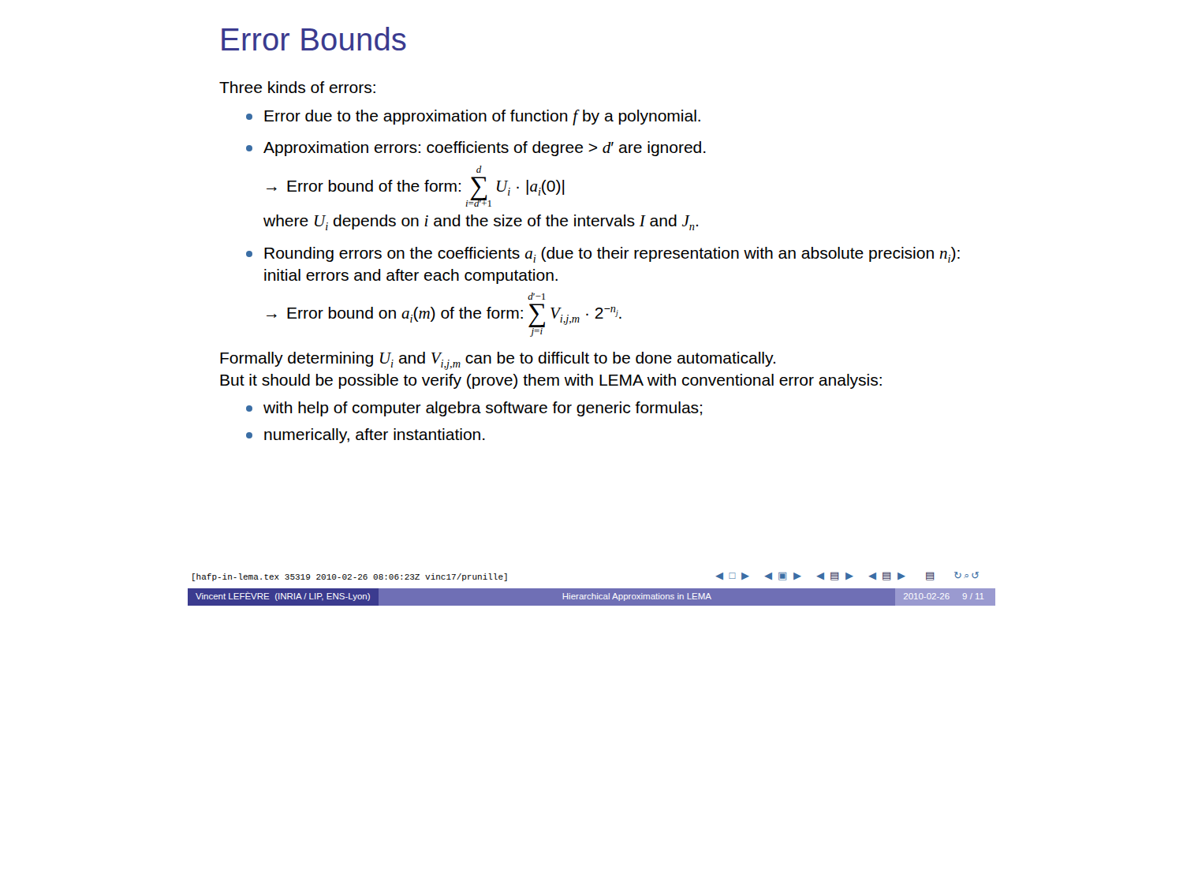Error Bounds
Three kinds of errors:
Error due to the approximation of function f by a polynomial.
Approximation errors: coefficients of degree > d′ are ignored.
→ Error bound of the form: d ∑ i=d′+1 Ui · |ai(0)|
where Ui depends on i and the size of the intervals I and Jn.
Rounding errors on the coefficients ai (due to their representation with an absolute precision ni): initial errors and after each computation.
→ Error bound on ai(m) of the form: d′−1 ∑ j=i Vi,j,m · 2−nj.
Formally determining Ui and Vi,j,m can be to difficult to be done automatically.
But it should be possible to verify (prove) them with LEMA with conventional error analysis:
with help of computer algebra software for generic formulas;
numerically, after instantiation.
[hafp-in-lema.tex 35319 2010-02-26 08:06:23Z vinc17/prunille]
◀ □ ▶ ◀ ▣ ▶ ◀ ▤ ▶ ◀ ▤ ▶ ▤ ↻⌕↺
Vincent LEFÈVRE (INRIA / LIP, ENS-Lyon)
Hierarchical Approximations in LEMA
2010-02-26
9 / 11